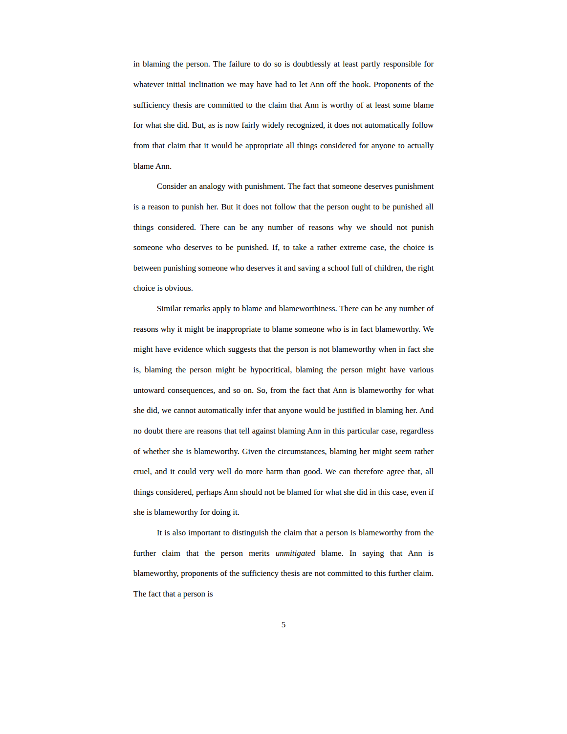in blaming the person. The failure to do so is doubtlessly at least partly responsible for whatever initial inclination we may have had to let Ann off the hook. Proponents of the sufficiency thesis are committed to the claim that Ann is worthy of at least some blame for what she did. But, as is now fairly widely recognized, it does not automatically follow from that claim that it would be appropriate all things considered for anyone to actually blame Ann.
Consider an analogy with punishment. The fact that someone deserves punishment is a reason to punish her. But it does not follow that the person ought to be punished all things considered. There can be any number of reasons why we should not punish someone who deserves to be punished. If, to take a rather extreme case, the choice is between punishing someone who deserves it and saving a school full of children, the right choice is obvious.
Similar remarks apply to blame and blameworthiness. There can be any number of reasons why it might be inappropriate to blame someone who is in fact blameworthy. We might have evidence which suggests that the person is not blameworthy when in fact she is, blaming the person might be hypocritical, blaming the person might have various untoward consequences, and so on. So, from the fact that Ann is blameworthy for what she did, we cannot automatically infer that anyone would be justified in blaming her. And no doubt there are reasons that tell against blaming Ann in this particular case, regardless of whether she is blameworthy. Given the circumstances, blaming her might seem rather cruel, and it could very well do more harm than good. We can therefore agree that, all things considered, perhaps Ann should not be blamed for what she did in this case, even if she is blameworthy for doing it.
It is also important to distinguish the claim that a person is blameworthy from the further claim that the person merits unmitigated blame. In saying that Ann is blameworthy, proponents of the sufficiency thesis are not committed to this further claim. The fact that a person is
5